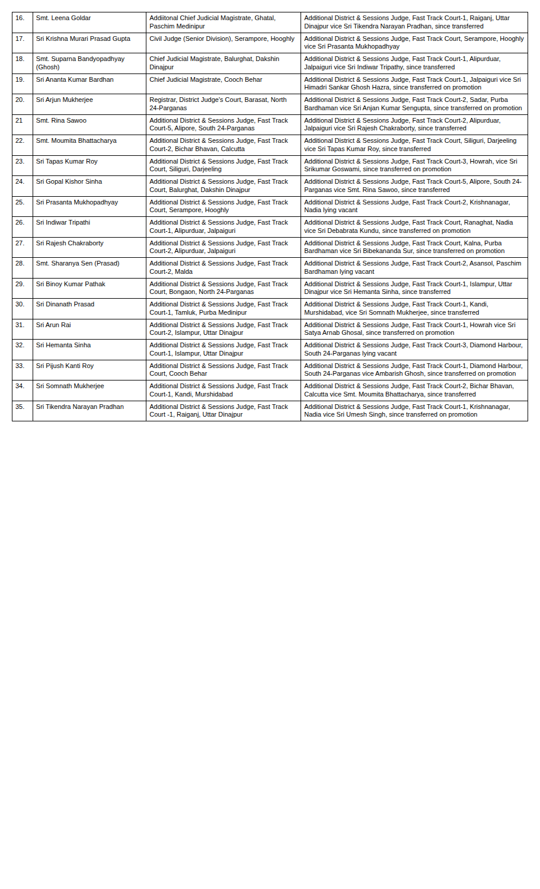| 16. | Smt. Leena Goldar | Addiitonal Chief Judicial Magistrate, Ghatal, Paschim Medinipur | Additional District & Sessions Judge, Fast Track Court-1, Raiganj, Uttar Dinajpur vice Sri Tikendra Narayan Pradhan, since transferred |
| 17. | Sri Krishna Murari Prasad Gupta | Civil Judge (Senior Division), Serampore, Hooghly | Additional District & Sessions Judge, Fast Track Court, Serampore, Hooghly vice Sri Prasanta Mukhopadhyay |
| 18. | Smt. Suparna Bandyopadhyay (Ghosh) | Chief Judicial Magistrate, Balurghat, Dakshin Dinajpur | Additional District & Sessions Judge, Fast Track Court-1, Alipurduar, Jalpaiguri vice Sri Indiwar Tripathy, since transferred |
| 19. | Sri Ananta Kumar Bardhan | Chief Judicial Magistrate, Cooch Behar | Additional District & Sessions Judge, Fast Track Court-1, Jalpaiguri vice Sri Himadri Sankar Ghosh Hazra, since transferred on promotion |
| 20. | Sri Arjun Mukherjee | Registrar, District Judge's Court, Barasat, North 24-Parganas | Additional District & Sessions Judge, Fast Track Court-2, Sadar, Purba Bardhaman vice Sri Anjan Kumar Sengupta, since transferred on promotion |
| 21 | Smt. Rina Sawoo | Additional District & Sessions Judge, Fast Track Court-5, Alipore, South 24-Parganas | Additional District & Sessions Judge, Fast Track Court-2, Alipurduar, Jalpaiguri vice Sri Rajesh Chakraborty, since transferred |
| 22. | Smt. Moumita Bhattacharya | Additional District & Sessions Judge, Fast Track Court-2, Bichar Bhavan, Calcutta | Additional District & Sessions Judge, Fast Track Court, Siliguri, Darjeeling vice Sri Tapas Kumar Roy, since transferred |
| 23. | Sri Tapas Kumar Roy | Additional District & Sessions Judge, Fast Track Court, Siliguri, Darjeeling | Additional District & Sessions Judge, Fast Track Court-3, Howrah, vice Sri Srikumar Goswami, since transferred on promotion |
| 24. | Sri Gopal Kishor Sinha | Additional District & Sessions Judge, Fast Track Court, Balurghat, Dakshin Dinajpur | Additional District & Sessions Judge, Fast Track Court-5, Alipore, South 24-Parganas vice Smt. Rina Sawoo, since transferred |
| 25. | Sri Prasanta Mukhopadhyay | Additional District & Sessions Judge, Fast Track Court, Serampore, Hooghly | Additional District & Sessions Judge, Fast Track Court-2, Krishnanagar, Nadia lying vacant |
| 26. | Sri Indiwar Tripathi | Additional District & Sessions Judge, Fast Track Court-1, Alipurduar, Jalpaiguri | Additional District & Sessions Judge, Fast Track Court, Ranaghat, Nadia vice Sri Debabrata Kundu, since transferred on promotion |
| 27. | Sri Rajesh Chakraborty | Additional District & Sessions Judge, Fast Track Court-2, Alipurduar, Jalpaiguri | Additional District & Sessions Judge, Fast Track Court, Kalna, Purba Bardhaman vice Sri Bibekananda Sur, since transferred on promotion |
| 28. | Smt. Sharanya Sen (Prasad) | Additional District & Sessions Judge, Fast Track Court-2, Malda | Additional District & Sessions Judge, Fast Track Court-2, Asansol, Paschim Bardhaman lying vacant |
| 29. | Sri Binoy Kumar Pathak | Additional District & Sessions Judge, Fast Track Court, Bongaon, North 24-Parganas | Additional District & Sessions Judge, Fast Track Court-1, Islampur, Uttar Dinajpur vice Sri Hemanta Sinha, since transferred |
| 30. | Sri Dinanath Prasad | Additional District & Sessions Judge, Fast Track Court-1, Tamluk, Purba Medinipur | Additional District & Sessions Judge, Fast Track Court-1, Kandi, Murshidabad, vice Sri Somnath Mukherjee, since transferred |
| 31. | Sri Arun Rai | Additional District & Sessions Judge, Fast Track Court-2, Islampur, Uttar Dinajpur | Additional District & Sessions Judge, Fast Track Court-1, Howrah vice Sri Satya Arnab Ghosal, since transferred on promotion |
| 32. | Sri Hemanta Sinha | Additional District & Sessions Judge, Fast Track Court-1, Islampur, Uttar Dinajpur | Additional District & Sessions Judge, Fast Track Court-3, Diamond Harbour, South 24-Parganas lying vacant |
| 33. | Sri Pijush Kanti Roy | Additional District & Sessions Judge, Fast Track Court, Cooch Behar | Additional District & Sessions Judge, Fast Track Court-1, Diamond Harbour, South 24-Parganas vice Ambarish Ghosh, since transferred on promotion |
| 34. | Sri Somnath Mukherjee | Additional District & Sessions Judge, Fast Track Court-1, Kandi, Murshidabad | Additional District & Sessions Judge, Fast Track Court-2, Bichar Bhavan, Calcutta vice Smt. Moumita Bhattacharya, since transferred |
| 35. | Sri Tikendra Narayan Pradhan | Additional District & Sessions Judge, Fast Track Court -1, Raiganj, Uttar Dinajpur | Additional District & Sessions Judge, Fast Track Court-1, Krishnanagar, Nadia vice Sri Umesh Singh, since transferred on promotion |